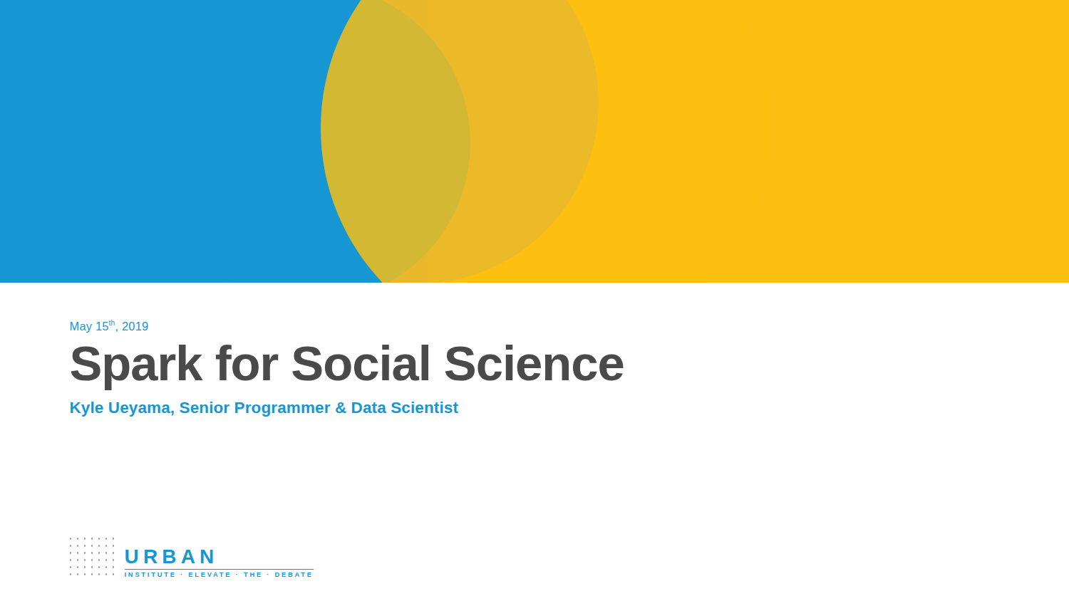May 15th, 2019
Spark for Social Science
Kyle Ueyama, Senior Programmer & Data Scientist
URBAN
INSTITUTE · ELEVATE · THE · DEBATE